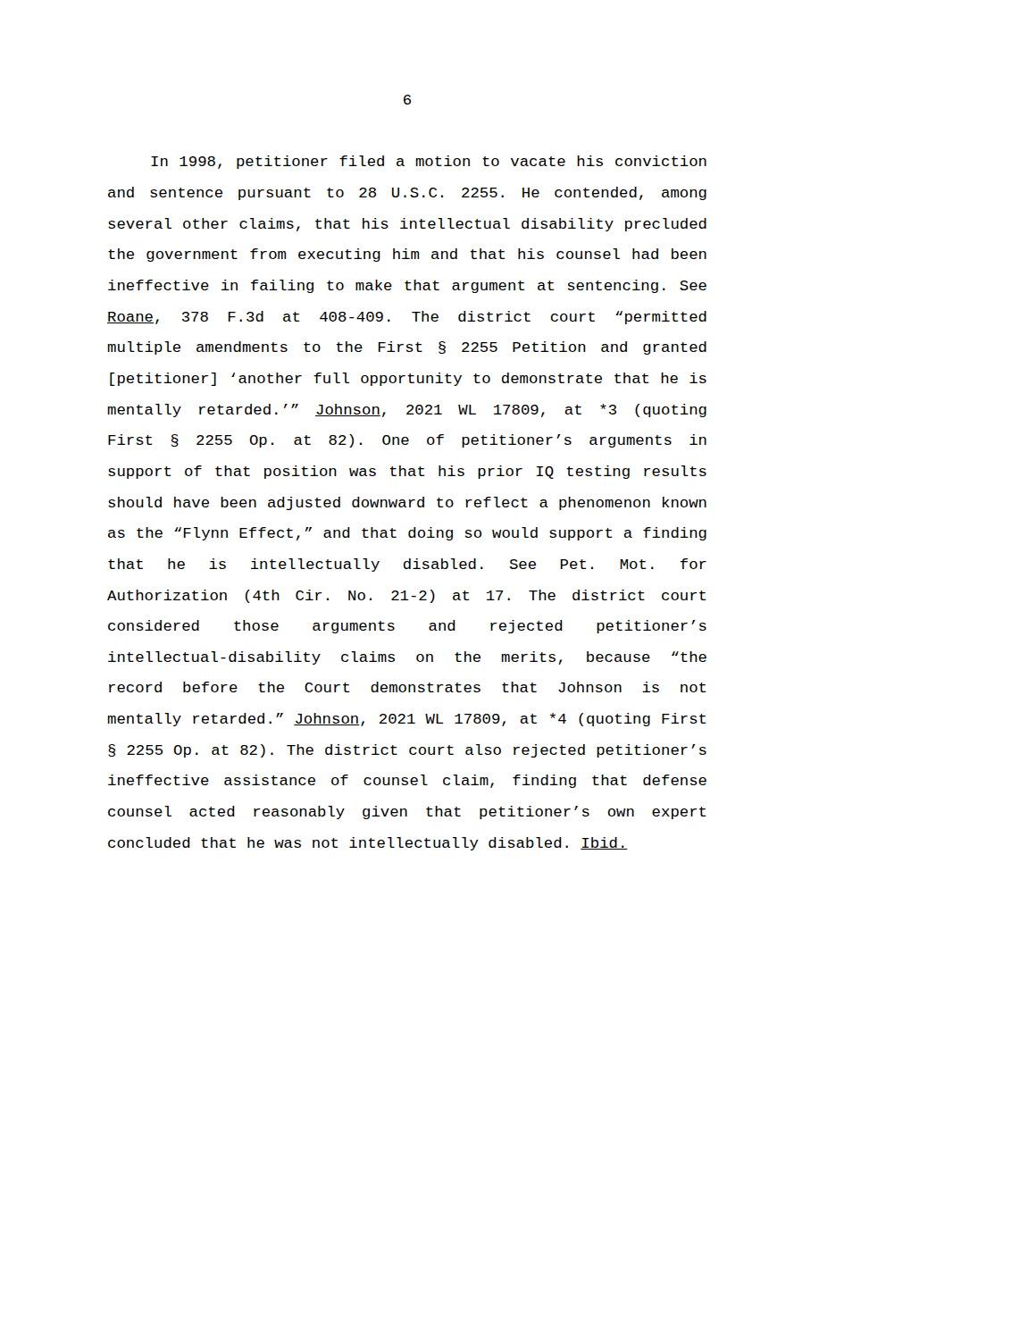6
In 1998, petitioner filed a motion to vacate his conviction and sentence pursuant to 28 U.S.C. 2255. He contended, among several other claims, that his intellectual disability precluded the government from executing him and that his counsel had been ineffective in failing to make that argument at sentencing. See Roane, 378 F.3d at 408-409. The district court “permitted multiple amendments to the First § 2255 Petition and granted [petitioner] ‘another full opportunity to demonstrate that he is mentally retarded.’” Johnson, 2021 WL 17809, at *3 (quoting First § 2255 Op. at 82). One of petitioner’s arguments in support of that position was that his prior IQ testing results should have been adjusted downward to reflect a phenomenon known as the “Flynn Effect,” and that doing so would support a finding that he is intellectually disabled. See Pet. Mot. for Authorization (4th Cir. No. 21-2) at 17. The district court considered those arguments and rejected petitioner’s intellectual-disability claims on the merits, because “the record before the Court demonstrates that Johnson is not mentally retarded.” Johnson, 2021 WL 17809, at *4 (quoting First § 2255 Op. at 82). The district court also rejected petitioner’s ineffective assistance of counsel claim, finding that defense counsel acted reasonably given that petitioner’s own expert concluded that he was not intellectually disabled. Ibid.